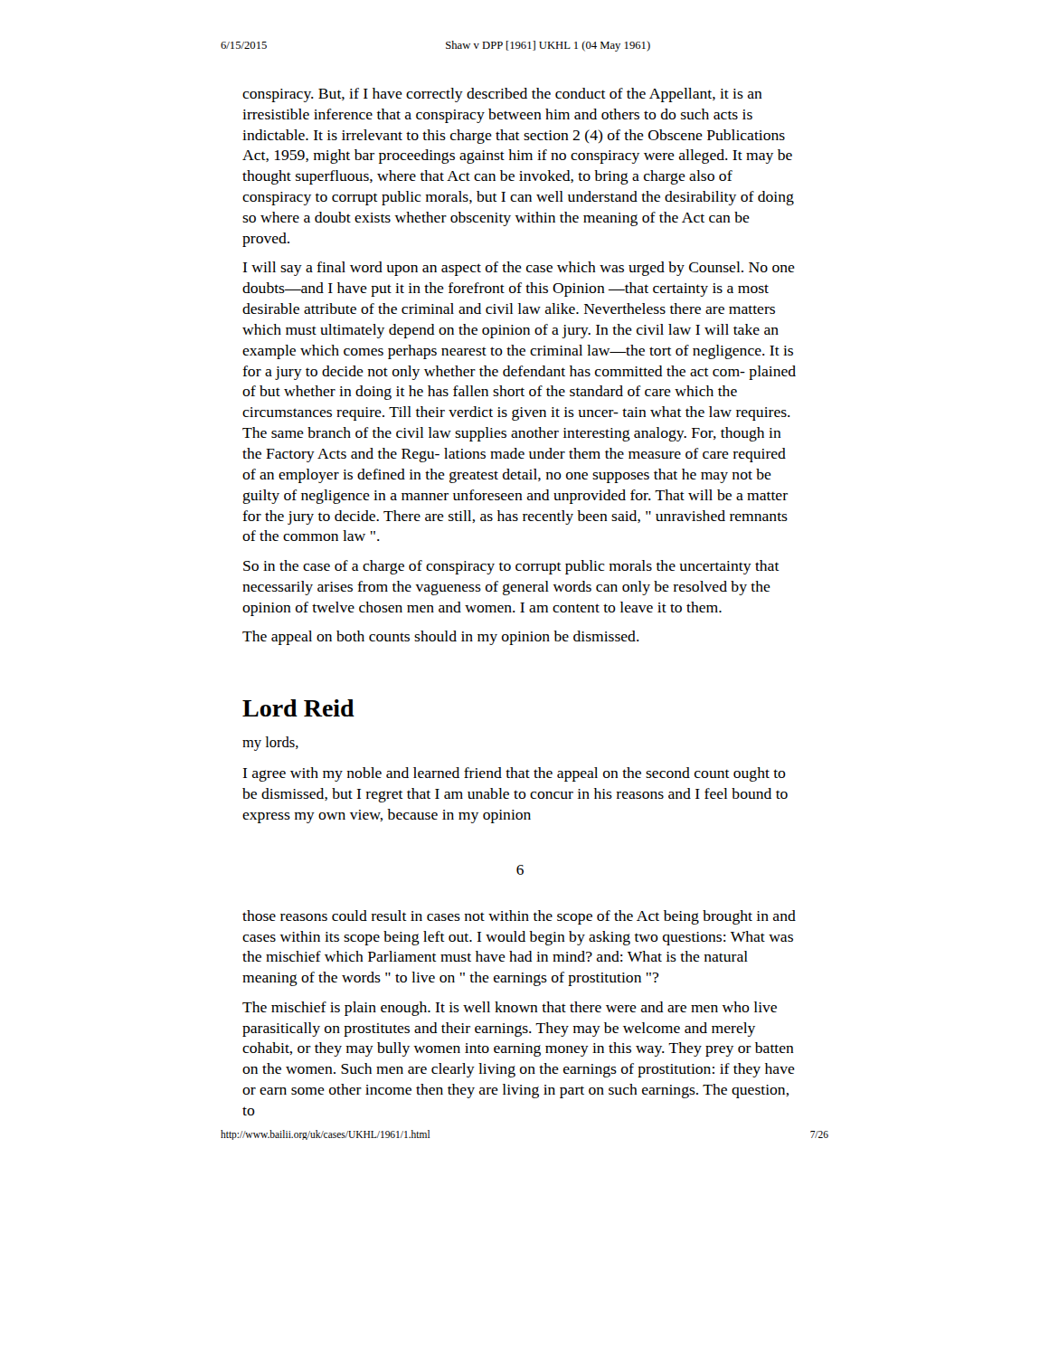6/15/2015
Shaw v DPP [1961] UKHL 1 (04 May 1961)
conspiracy. But, if I have correctly described the conduct of the Appellant, it is an irresistible inference that a conspiracy between him and others to do such acts is indictable. It is irrelevant to this charge that section 2 (4) of the Obscene Publications Act, 1959, might bar proceedings against him if no conspiracy were alleged. It may be thought superfluous, where that Act can be invoked, to bring a charge also of conspiracy to corrupt public morals, but I can well understand the desirability of doing so where a doubt exists whether obscenity within the meaning of the Act can be proved.
I will say a final word upon an aspect of the case which was urged by Counsel. No one doubts—and I have put it in the forefront of this Opinion —that certainty is a most desirable attribute of the criminal and civil law alike. Nevertheless there are matters which must ultimately depend on the opinion of a jury. In the civil law I will take an example which comes perhaps nearest to the criminal law—the tort of negligence. It is for a jury to decide not only whether the defendant has committed the act com- plained of but whether in doing it he has fallen short of the standard of care which the circumstances require. Till their verdict is given it is uncer- tain what the law requires. The same branch of the civil law supplies another interesting analogy. For, though in the Factory Acts and the Regu- lations made under them the measure of care required of an employer is defined in the greatest detail, no one supposes that he may not be guilty of negligence in a manner unforeseen and unprovided for. That will be a matter for the jury to decide. There are still, as has recently been said, " unravished remnants of the common law ".
So in the case of a charge of conspiracy to corrupt public morals the uncertainty that necessarily arises from the vagueness of general words can only be resolved by the opinion of twelve chosen men and women. I am content to leave it to them.
The appeal on both counts should in my opinion be dismissed.
Lord Reid
my lords,
I agree with my noble and learned friend that the appeal on the second count ought to be dismissed, but I regret that I am unable to concur in his reasons and I feel bound to express my own view, because in my opinion
6
those reasons could result in cases not within the scope of the Act being brought in and cases within its scope being left out. I would begin by asking two questions: What was the mischief which Parliament must have had in mind? and: What is the natural meaning of the words " to live on " the earnings of prostitution "?
The mischief is plain enough. It is well known that there were and are men who live parasitically on prostitutes and their earnings. They may be welcome and merely cohabit, or they may bully women into earning money in this way. They prey or batten on the women. Such men are clearly living on the earnings of prostitution: if they have or earn some other income then they are living in part on such earnings. The question, to
http://www.bailii.org/uk/cases/UKHL/1961/1.html 7/26